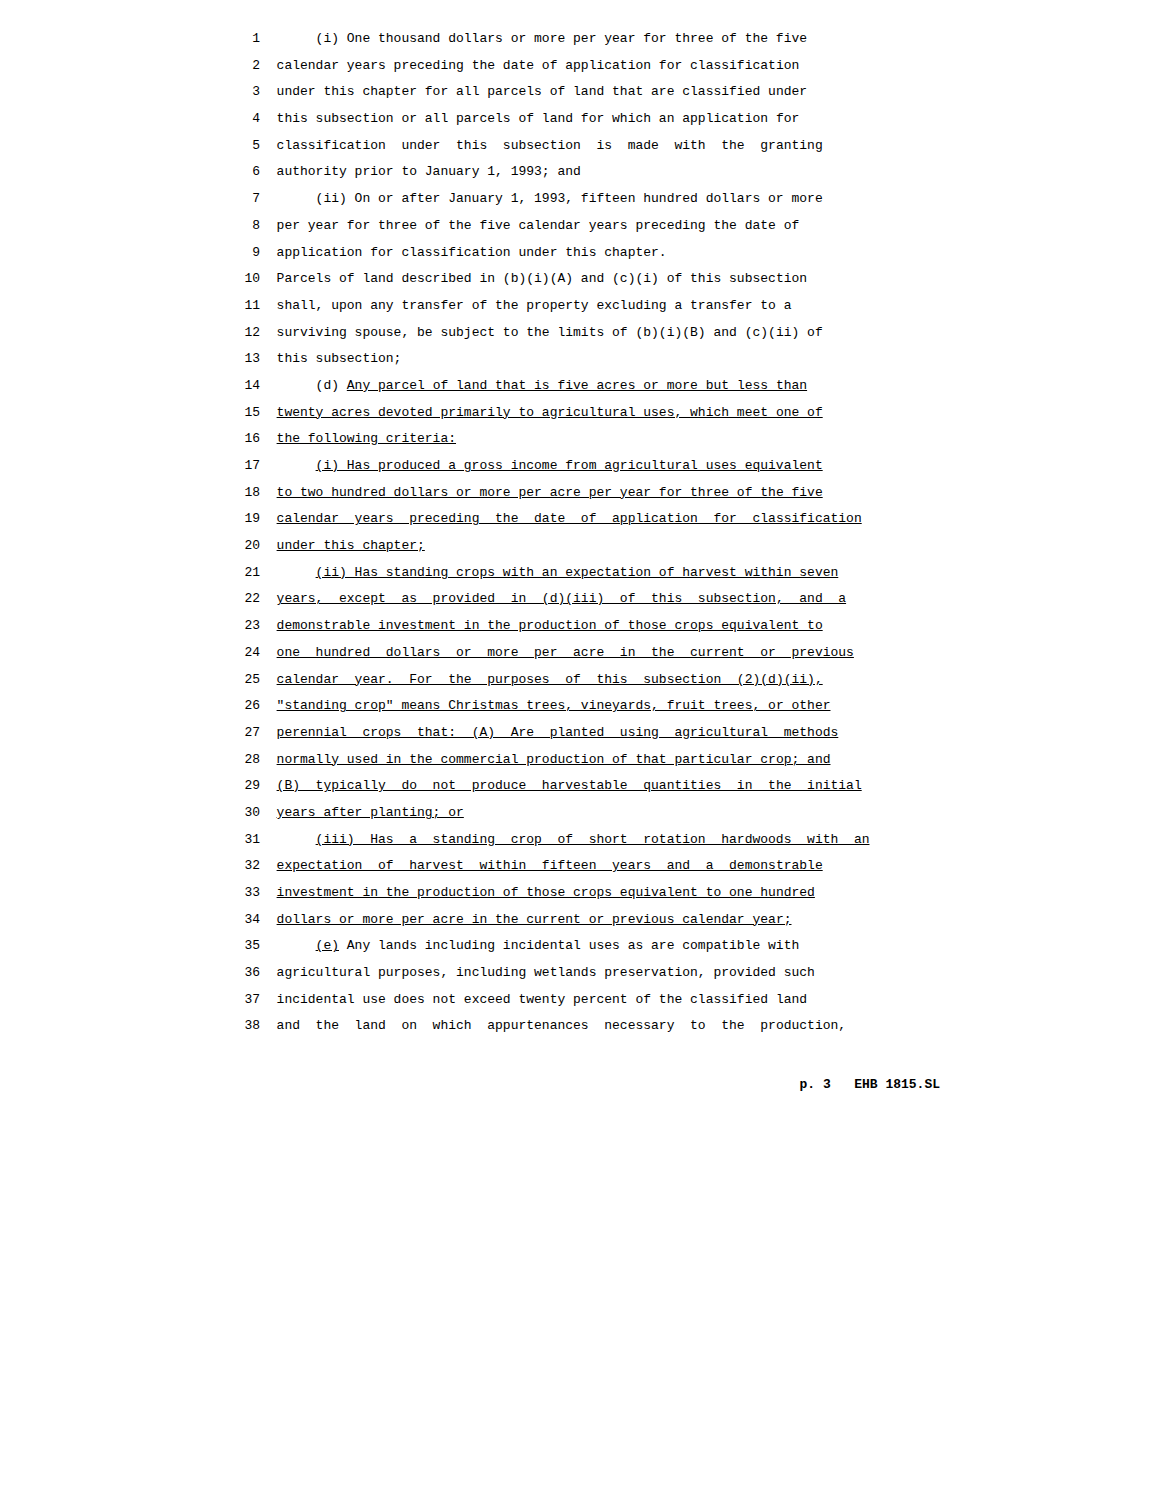| 1 | (i) One thousand dollars or more per year for three of the five |
| 2 | calendar years preceding the date of application for classification |
| 3 | under this chapter for all parcels of land that are classified under |
| 4 | this subsection or all parcels of land for which an application for |
| 5 | classification under this subsection is made with the granting |
| 6 | authority prior to January 1, 1993; and |
| 7 | (ii) On or after January 1, 1993, fifteen hundred dollars or more |
| 8 | per year for three of the five calendar years preceding the date of |
| 9 | application for classification under this chapter. |
| 10 | Parcels of land described in (b)(i)(A) and (c)(i) of this subsection |
| 11 | shall, upon any transfer of the property excluding a transfer to a |
| 12 | surviving spouse, be subject to the limits of (b)(i)(B) and (c)(ii) of |
| 13 | this subsection; |
| 14 | (d) Any parcel of land that is five acres or more but less than |
| 15 | twenty acres devoted primarily to agricultural uses, which meet one of |
| 16 | the following criteria: |
| 17 | (i) Has produced a gross income from agricultural uses equivalent |
| 18 | to two hundred dollars or more per acre per year for three of the five |
| 19 | calendar years preceding the date of application for classification |
| 20 | under this chapter; |
| 21 | (ii) Has standing crops with an expectation of harvest within seven |
| 22 | years, except as provided in (d)(iii) of this subsection, and a |
| 23 | demonstrable investment in the production of those crops equivalent to |
| 24 | one hundred dollars or more per acre in the current or previous |
| 25 | calendar year. For the purposes of this subsection (2)(d)(ii), |
| 26 | "standing crop" means Christmas trees, vineyards, fruit trees, or other |
| 27 | perennial crops that: (A) Are planted using agricultural methods |
| 28 | normally used in the commercial production of that particular crop; and |
| 29 | (B) typically do not produce harvestable quantities in the initial |
| 30 | years after planting; or |
| 31 | (iii) Has a standing crop of short rotation hardwoods with an |
| 32 | expectation of harvest within fifteen years and a demonstrable |
| 33 | investment in the production of those crops equivalent to one hundred |
| 34 | dollars or more per acre in the current or previous calendar year; |
| 35 | (e) Any lands including incidental uses as are compatible with |
| 36 | agricultural purposes, including wetlands preservation, provided such |
| 37 | incidental use does not exceed twenty percent of the classified land |
| 38 | and the land on which appurtenances necessary to the production, |
p. 3 EHB 1815.SL